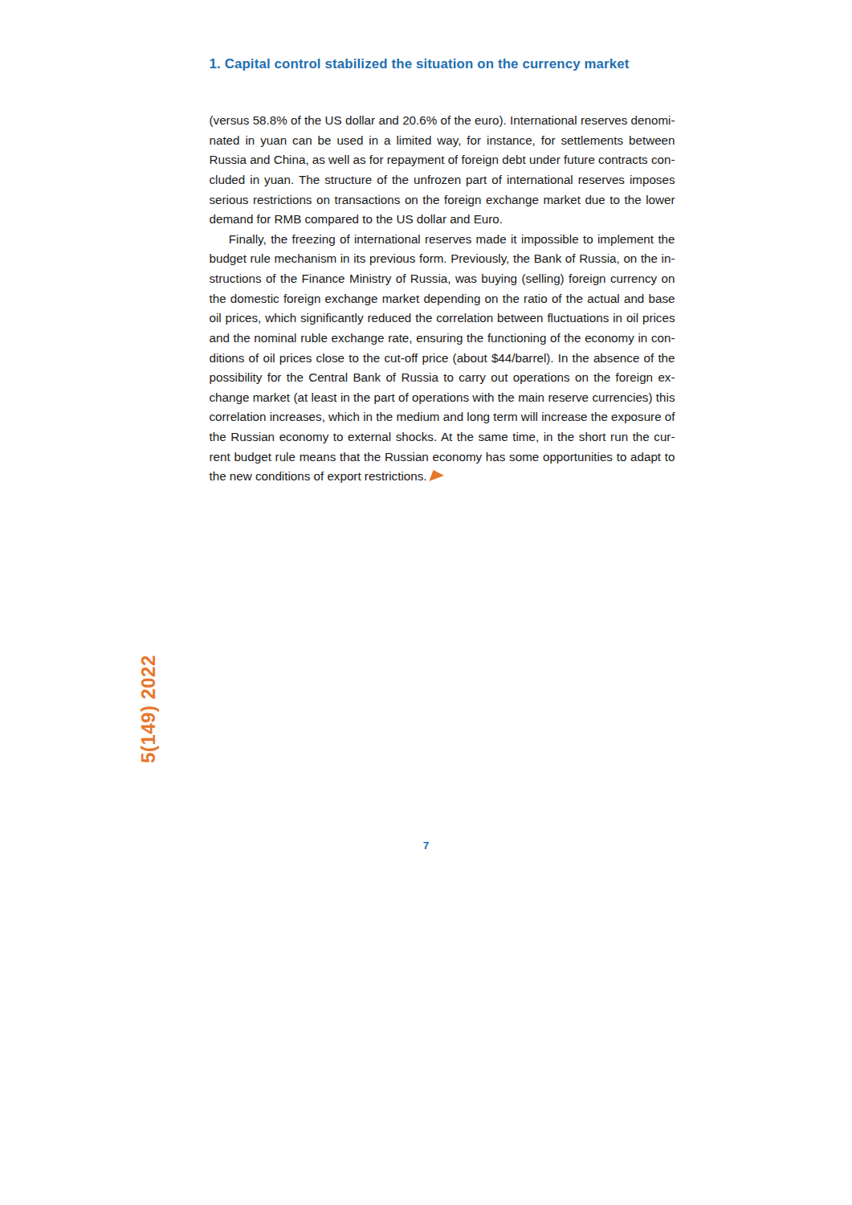1. Capital control stabilized the situation on the currency market
(versus 58.8% of the US dollar and 20.6% of the euro). International reserves denominated in yuan can be used in a limited way, for instance, for settlements between Russia and China, as well as for repayment of foreign debt under future contracts concluded in yuan. The structure of the unfrozen part of international reserves imposes serious restrictions on transactions on the foreign exchange market due to the lower demand for RMB compared to the US dollar and Euro.
Finally, the freezing of international reserves made it impossible to implement the budget rule mechanism in its previous form. Previously, the Bank of Russia, on the instructions of the Finance Ministry of Russia, was buying (selling) foreign currency on the domestic foreign exchange market depending on the ratio of the actual and base oil prices, which significantly reduced the correlation between fluctuations in oil prices and the nominal ruble exchange rate, ensuring the functioning of the economy in conditions of oil prices close to the cut-off price (about $44/barrel). In the absence of the possibility for the Central Bank of Russia to carry out operations on the foreign exchange market (at least in the part of operations with the main reserve currencies) this correlation increases, which in the medium and long term will increase the exposure of the Russian economy to external shocks. At the same time, in the short run the current budget rule means that the Russian economy has some opportunities to adapt to the new conditions of export restrictions.
5(149) 2022
7